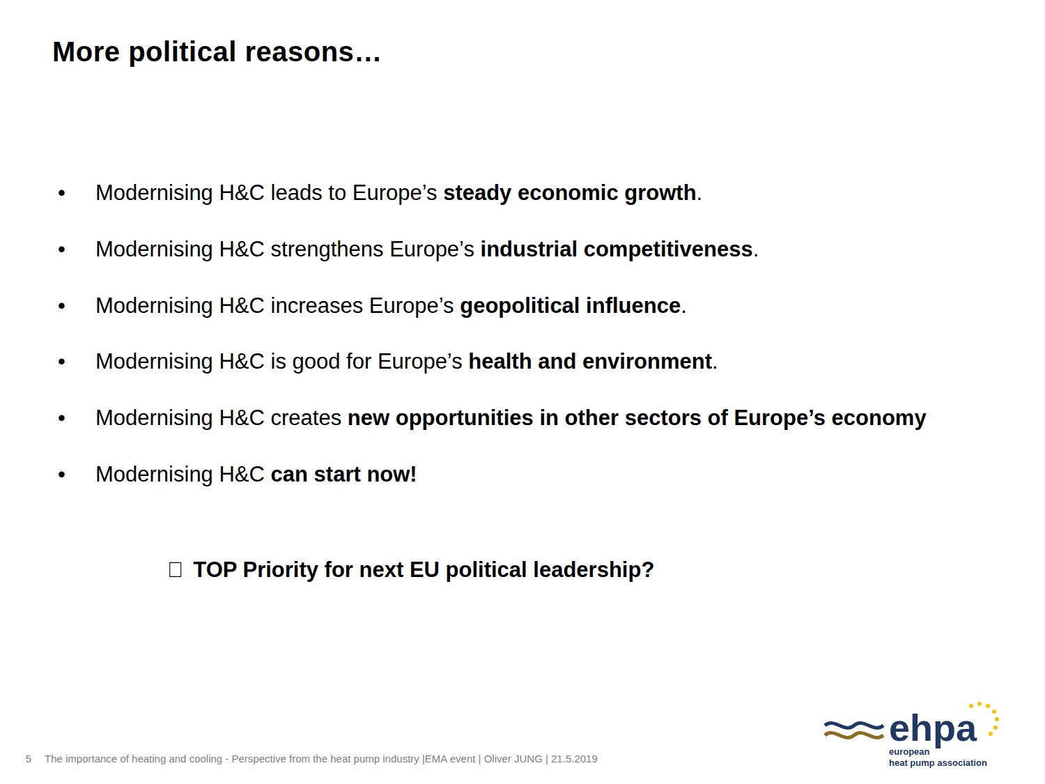More political reasons…
Modernising H&C leads to Europe’s steady economic growth.
Modernising H&C strengthens Europe’s industrial competitiveness.
Modernising H&C increases Europe’s geopolitical influence.
Modernising H&C is good for Europe’s health and environment.
Modernising H&C creates new opportunities in other sectors of Europe’s economy
Modernising H&C can start now!
TOP Priority for next EU political leadership?
5 The importance of heating and cooling - Perspective from the heat pump industry |EMA event | Oliver JUNG | 21.5.2019
ehpa european heat pump association